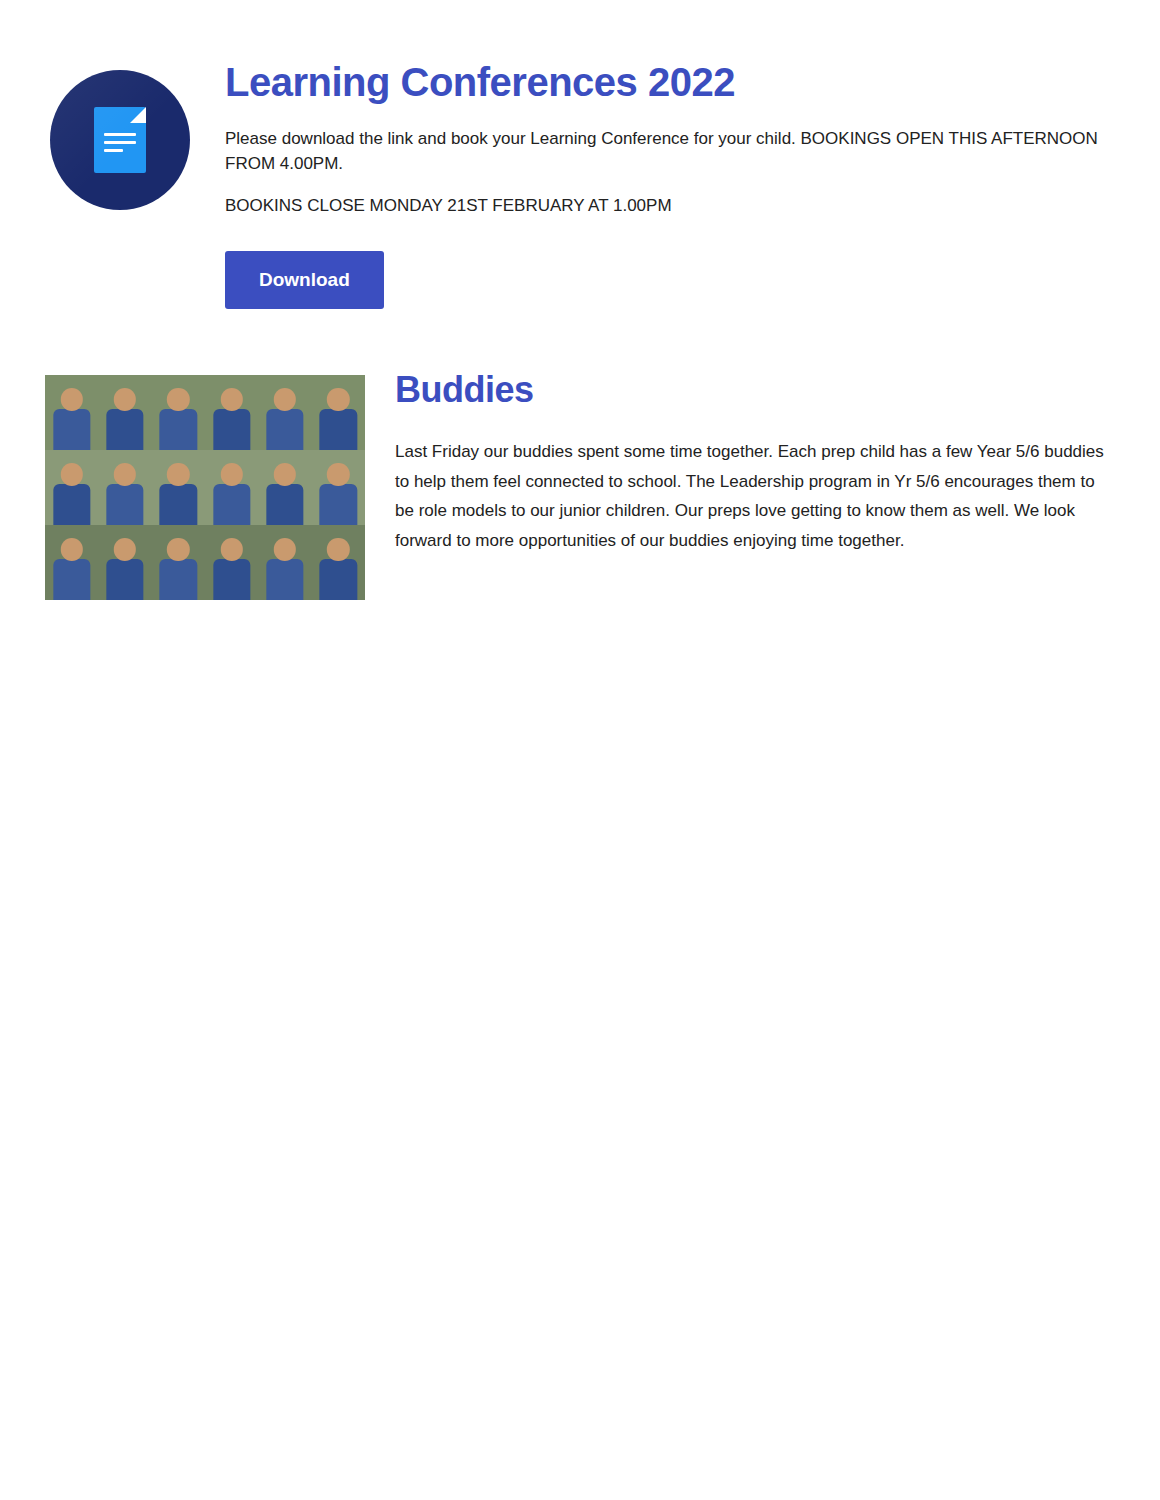Learning Conferences 2022
Please download the link and book your Learning Conference for your child. BOOKINGS OPEN THIS AFTERNOON FROM 4.00PM.
BOOKINS CLOSE MONDAY 21ST FEBRUARY AT 1.00PM
Download
Buddies
Last Friday our buddies spent some time together. Each prep child has a few Year 5/6 buddies to help them feel connected to school. The Leadership program in Yr 5/6 encourages them to be role models to our junior children. Our preps love getting to know them as well. We look forward to more opportunities of our buddies enjoying time together.